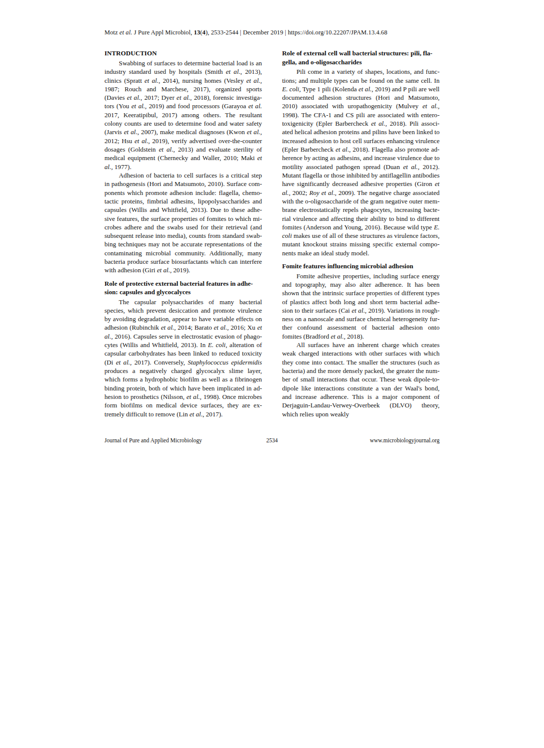Motz et al. J Pure Appl Microbiol, 13(4), 2533-2544 | December 2019 | https://doi.org/10.22207/JPAM.13.4.68
INTRODUCTION
Swabbing of surfaces to determine bacterial load is an industry standard used by hospitals (Smith et al., 2013), clinics (Spratt et al., 2014), nursing homes (Vesley et al., 1987; Rouch and Marchese, 2017), organized sports (Davies et al., 2017; Dyer et al., 2018), forensic investigators (You et al., 2019) and food processors (Garayoa et al. 2017, Keeratipibul, 2017) among others. The resultant colony counts are used to determine food and water safety (Jarvis et al., 2007), make medical diagnoses (Kwon et al., 2012; Hsu et al., 2019), verify advertised over-the-counter dosages (Goldstein et al., 2013) and evaluate sterility of medical equipment (Chernecky and Waller, 2010; Maki et al., 1977).
Adhesion of bacteria to cell surfaces is a critical step in pathogenesis (Hori and Matsumoto, 2010). Surface components which promote adhesion include: flagella, chemotactic proteins, fimbrial adhesins, lipopolysaccharides and capsules (Willis and Whitfield, 2013). Due to these adhesive features, the surface properties of fomites to which microbes adhere and the swabs used for their retrieval (and subsequent release into media), counts from standard swabbing techniques may not be accurate representations of the contaminating microbial community. Additionally, many bacteria produce surface biosurfactants which can interfere with adhesion (Giri et al., 2019).
Role of protective external bacterial features in adhesion: capsules and glycocalyces
The capsular polysaccharides of many bacterial species, which prevent desiccation and promote virulence by avoiding degradation, appear to have variable effects on adhesion (Rubinchik et al., 2014; Barato et al., 2016; Xu et al., 2016). Capsules serve in electrostatic evasion of phagocytes (Willis and Whitfield, 2013). In E. coli, alteration of capsular carbohydrates has been linked to reduced toxicity (Di et al., 2017). Conversely, Staphylococcus epidermidis produces a negatively charged glycocalyx slime layer, which forms a hydrophobic biofilm as well as a fibrinogen binding protein, both of which have been implicated in adhesion to prosthetics (Nilsson, et al., 1998). Once microbes form biofilms on medical device surfaces, they are extremely difficult to remove (Lin et al., 2017).
Role of external cell wall bacterial structures: pili, flagella, and o-oligosaccharides
Pili come in a variety of shapes, locations, and functions; and multiple types can be found on the same cell. In E. coli, Type 1 pili (Kolenda et al., 2019) and P pili are well documented adhesion structures (Hori and Matsumoto, 2010) associated with uropathogenicity (Mulvey et al., 1998). The CFA-1 and CS pili are associated with enterotoxigenicity (Epler Barbercheck et al., 2018). Pili associated helical adhesion proteins and pilins have been linked to increased adhesion to host cell surfaces enhancing virulence (Epler Barbercheck et al., 2018). Flagella also promote adherence by acting as adhesins, and increase virulence due to motility associated pathogen spread (Duan et al., 2012). Mutant flagella or those inhibited by antiflagellin antibodies have significantly decreased adhesive properties (Giron et al., 2002; Roy et al., 2009). The negative charge associated with the o-oligosaccharide of the gram negative outer membrane electrostatically repels phagocytes, increasing bacterial virulence and affecting their ability to bind to different fomites (Anderson and Young, 2016). Because wild type E. coli makes use of all of these structures as virulence factors, mutant knockout strains missing specific external components make an ideal study model.
Fomite features influencing microbial adhesion
Fomite adhesive properties, including surface energy and topography, may also alter adherence. It has been shown that the intrinsic surface properties of different types of plastics affect both long and short term bacterial adhesion to their surfaces (Cai et al., 2019). Variations in roughness on a nanoscale and surface chemical heterogeneity further confound assessment of bacterial adhesion onto fomites (Bradford et al., 2018).
All surfaces have an inherent charge which creates weak charged interactions with other surfaces with which they come into contact. The smaller the structures (such as bacteria) and the more densely packed, the greater the number of small interactions that occur. These weak dipole-to-dipole like interactions constitute a van der Waal's bond, and increase adherence. This is a major component of Derjaguin-Landau-Verwey-Overbeek (DLVO) theory, which relies upon weakly
Journal of Pure and Applied Microbiology
2534
www.microbiologyjournal.org